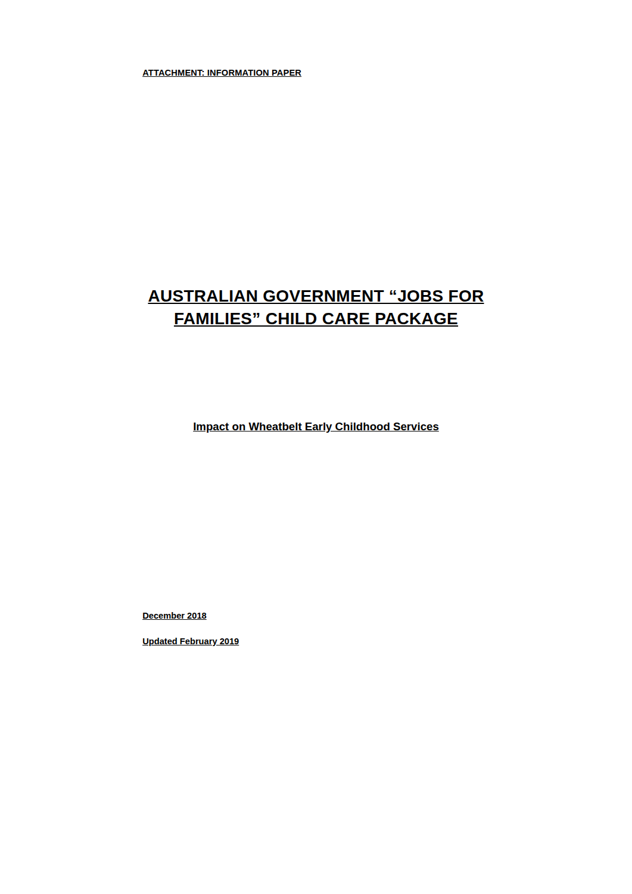ATTACHMENT: INFORMATION PAPER
AUSTRALIAN GOVERNMENT “JOBS FOR FAMILIES” CHILD CARE PACKAGE
Impact on Wheatbelt Early Childhood Services
December 2018
Updated February 2019